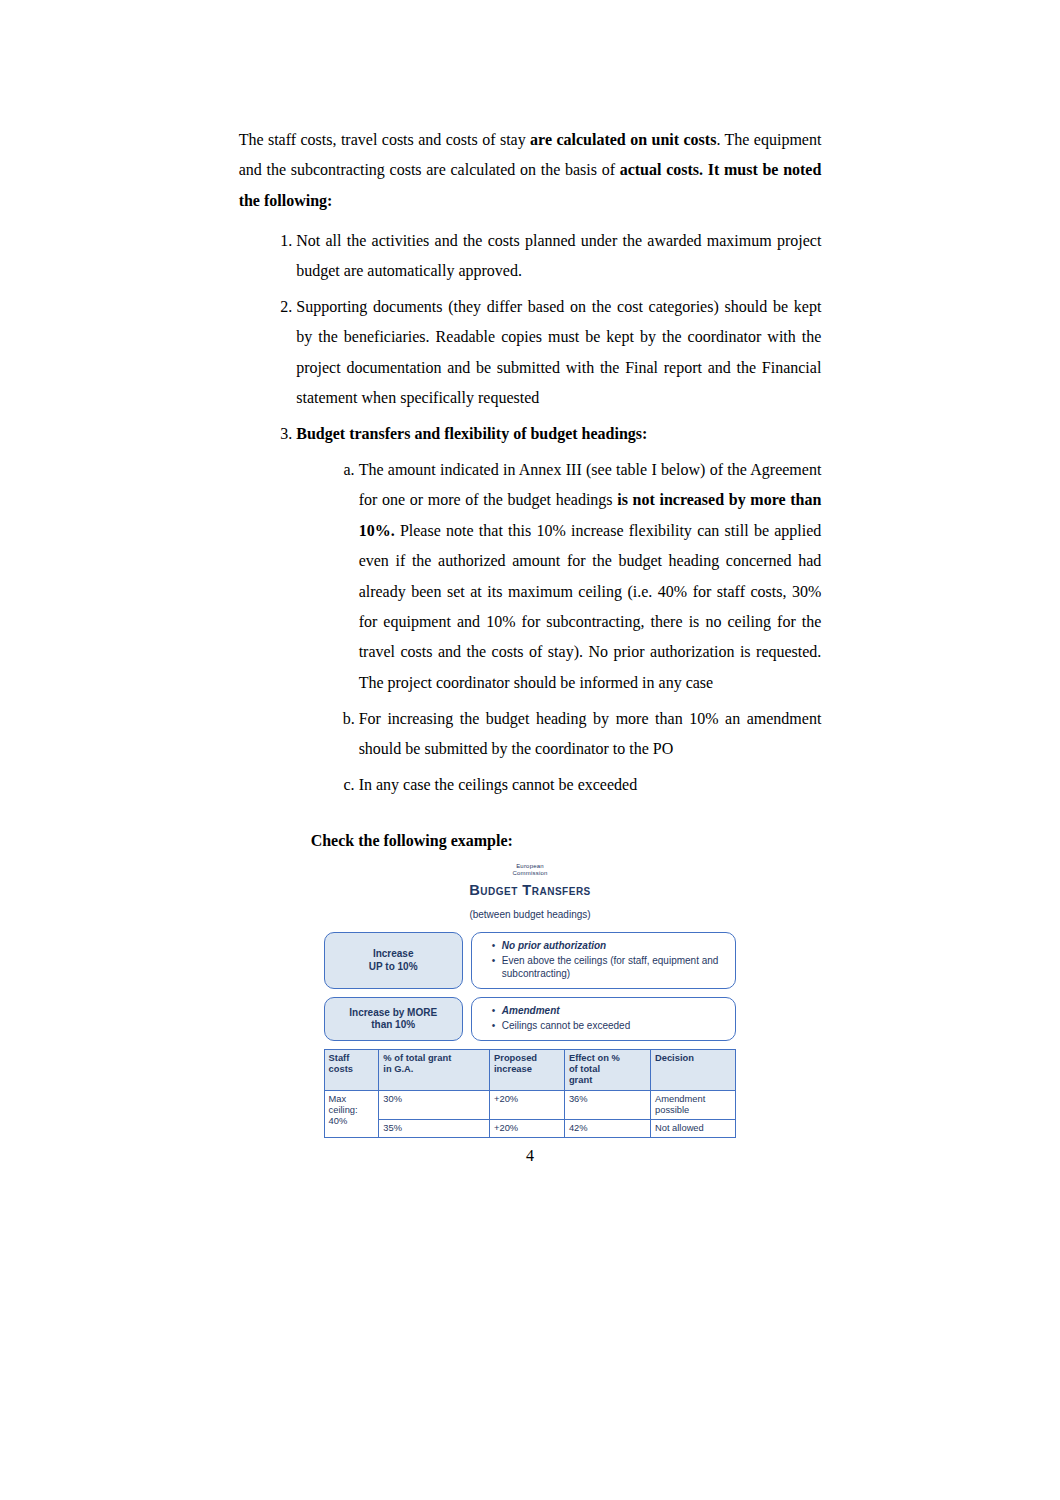The staff costs, travel costs and costs of stay are calculated on unit costs. The equipment and the subcontracting costs are calculated on the basis of actual costs. It must be noted the following:
Not all the activities and the costs planned under the awarded maximum project budget are automatically approved.
Supporting documents (they differ based on the cost categories) should be kept by the beneficiaries. Readable copies must be kept by the coordinator with the project documentation and be submitted with the Final report and the Financial statement when specifically requested
Budget transfers and flexibility of budget headings:
The amount indicated in Annex III (see table I below) of the Agreement for one or more of the budget headings is not increased by more than 10%. Please note that this 10% increase flexibility can still be applied even if the authorized amount for the budget heading concerned had already been set at its maximum ceiling (i.e. 40% for staff costs, 30% for equipment and 10% for subcontracting, there is no ceiling for the travel costs and the costs of stay). No prior authorization is requested. The project coordinator should be informed in any case
For increasing the budget heading by more than 10% an amendment should be submitted by the coordinator to the PO
In any case the ceilings cannot be exceeded
Check the following example:
European
Commission
Budget Transfers
(between budget headings)
Increase
UP to 10%
No prior authorization
Even above the ceilings (for staff, equipment and subcontracting)
Increase by MORE
than 10%
Amendment
Ceilings cannot be exceeded
| Staff costs | % of total grant in G.A. | Proposed increase | Effect on % of total grant | Decision |
| --- | --- | --- | --- | --- |
| Max ceiling: 40% | 30% | +20% | 36% | Amendment possible |
| 35% | +20% | 42% | Not allowed |
4